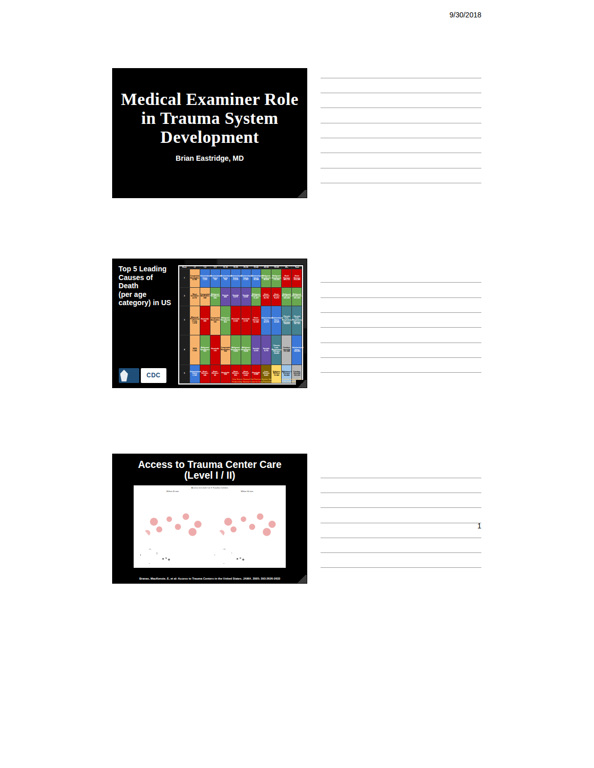9/30/2018
Medical Examiner Role
in Trauma System
Development
Brian Eastridge, MD
Top 5 Leading
Causes of
Death
(per age
category) in US
| Rank | <1 | 1-4 | 5-9 | 10-14 | 15-24 | 25-34 | 35-44 | 45-54 | 55-64 | 65+ | Total |
| --- | --- | --- | --- | --- | --- | --- | --- | --- | --- | --- | --- |
| 1 | Congenital Anomalies 4,746 | Unintentional Injury 1,316 | Unintentional Injury 730 | Unintentional Injury 750 | Unintentional Injury 11,619 | Unintentional Injury 17,587 | Unintentional Injury 18,044 | Malignant Neoplasms 44,834 | Malignant Neoplasms 115,282 | Heart Disease 489,722 | Heart Disease 614,348 |
| 2 | Short Gestation 4,173 | Congenital Anomalies 399 | Malignant Neoplasms 436 | Suicide 436 | Suicide 5,079 | Suicide 6,936 | Malignant Neoplasms 11,267 | Heart Disease 34,791 | Heart Disease 76,473 | Malignant Neoplasms 418,385 | Malignant Neoplasms 591,699 |
| 3 | Maternal Pregnancy Comp. 1,574 | Homicide 364 | Congenital Anomalies 181 | Malignant Neoplasms 416 | Homicide 4,144 | Homicide 4,118 | Heart Disease 10,368 | Unintentional Injury 20,975 | Unintentional Injury 19,030 | Chronic Low. Respiratory Disease 124,693 | Chronic Low. Respiratory Disease 147,101 |
| 4 | SIDS 1,545 | Malignant Neoplasms 321 | Homicide 133 | Congenital Anomalies 156 | Malignant Neoplasms 1,569 | Malignant Neoplasms 3,624 | Suicide 6,936 | Suicide 8,751 | Chronic Low. Respiratory Disease 18,402 | Cerebro- vascular 111,338 | Unintentional Injury 136,053 |
| 5 | Unintentional Injury 1,143 | Heart Disease 149 | Heart Disease 69 | Homicide 104 | Heart Disease 953 | Heart Disease 3,241 | Homicide 2,588 | Liver Disease 8,421 | Diabetes Mellitus 13,342 | Alzheimer's Disease 92,604 | Cerebro- vascular 133,103 |
Data Source: National Vital Statistics System, National Center for Health Statistics, CDC.
Produced by: National Center for Injury Prevention and Control, CDC using WISQARS™.
CDC
Access to Trauma Center Care
(Level I / II)
Access to Level I or II Trauma Centers
Within 45 min
Within 60 min
Branas, MacKenzie, E, et al: Access to Trauma Centers in the United States. JAMA. 2005; 293:2626-2633
1